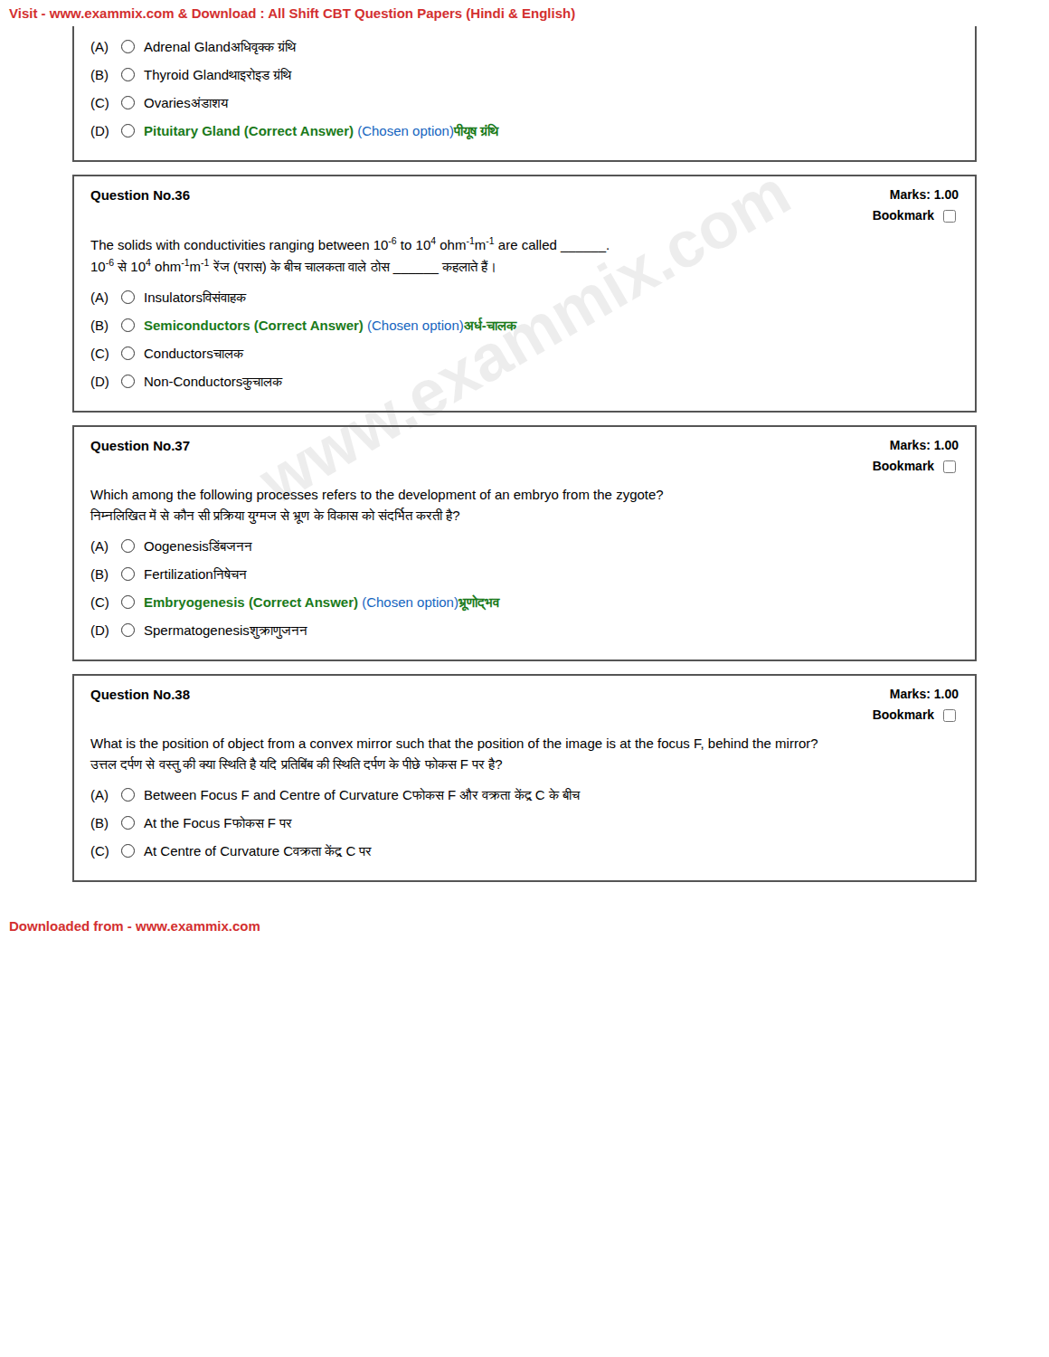Visit - www.exammix.com & Download : All Shift CBT Question Papers (Hindi & English)
www.exammix.com
(A) Adrenal Glandअधिवृक्क ग्रंथि
(B) Thyroid Glandथाइरोइड ग्रंथि
(C) Ovariesअंडाशय
(D) Pituitary Gland (Correct Answer) (Chosen option) पीयूष ग्रंथि
Question No.36
Marks: 1.00
Bookmark
The solids with conductivities ranging between 10-6 to 104 ohm-1m-1 are called ______. 10-6 से 104 ohm-1m-1 रेंज (परास) के बीच चालकता वाले ठोस ______ कहलाते हैं।
(A) Insulatorsविसंवाहक
(B) Semiconductors (Correct Answer) (Chosen option) अर्ध-चालक
(C) Conductorsचालक
(D) Non-Conductorsकुचालक
Question No.37
Marks: 1.00
Bookmark
Which among the following processes refers to the development of an embryo from the zygote? निम्नलिखित में से कौन सी प्रक्रिया युग्मज से भ्रूण के विकास को संदर्भित करती है?
(A) Oogenesisडिंबजनन
(B) Fertilizationनिषेचन
(C) Embryogenesis (Correct Answer) (Chosen option) भ्रूणोद्भव
(D) Spermatogenesisशुक्राणुजनन
Question No.38
Marks: 1.00
Bookmark
What is the position of object from a convex mirror such that the position of the image is at the focus F, behind the mirror? उत्तल दर्पण से वस्तु की क्या स्थिति है यदि प्रतिबिंब की स्थिति दर्पण के पीछे फोकस F पर है?
(A) Between Focus F and Centre of Curvature Cफोकस F और वक्रता केंद्र C के बीच
(B) At the Focus Fफोकस F पर
(C) At Centre of Curvature Cवक्रता केंद्र C पर
Downloaded from - www.exammix.com